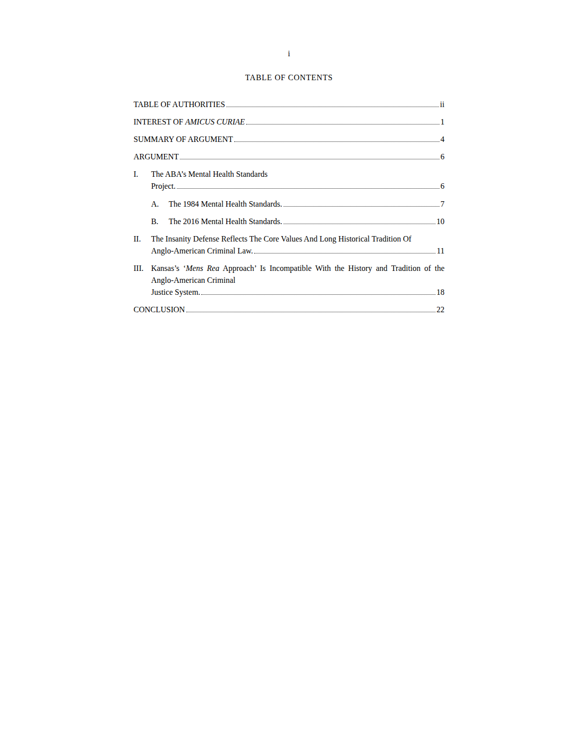i
TABLE OF CONTENTS
| TABLE OF AUTHORITIES ii |
| INTEREST OF AMICUS CURIAE 1 |
| SUMMARY OF ARGUMENT 4 |
| ARGUMENT 6 |
| I. | The ABA’s Mental Health Standards Project. 6 |
| | A. | The 1984 Mental Health Standards. 7 |
| | B. | The 2016 Mental Health Standards. 10 |
| II. | The Insanity Defense Reflects The Core Values And Long Historical Tradition Of Anglo-American Criminal Law. 11 |
| III. | Kansas’s ‘ Mens Rea Approach’ Is Incompatible With the History and Tradition of the Anglo-American Criminal Justice System. 18 |
| CONCLUSION 22 |